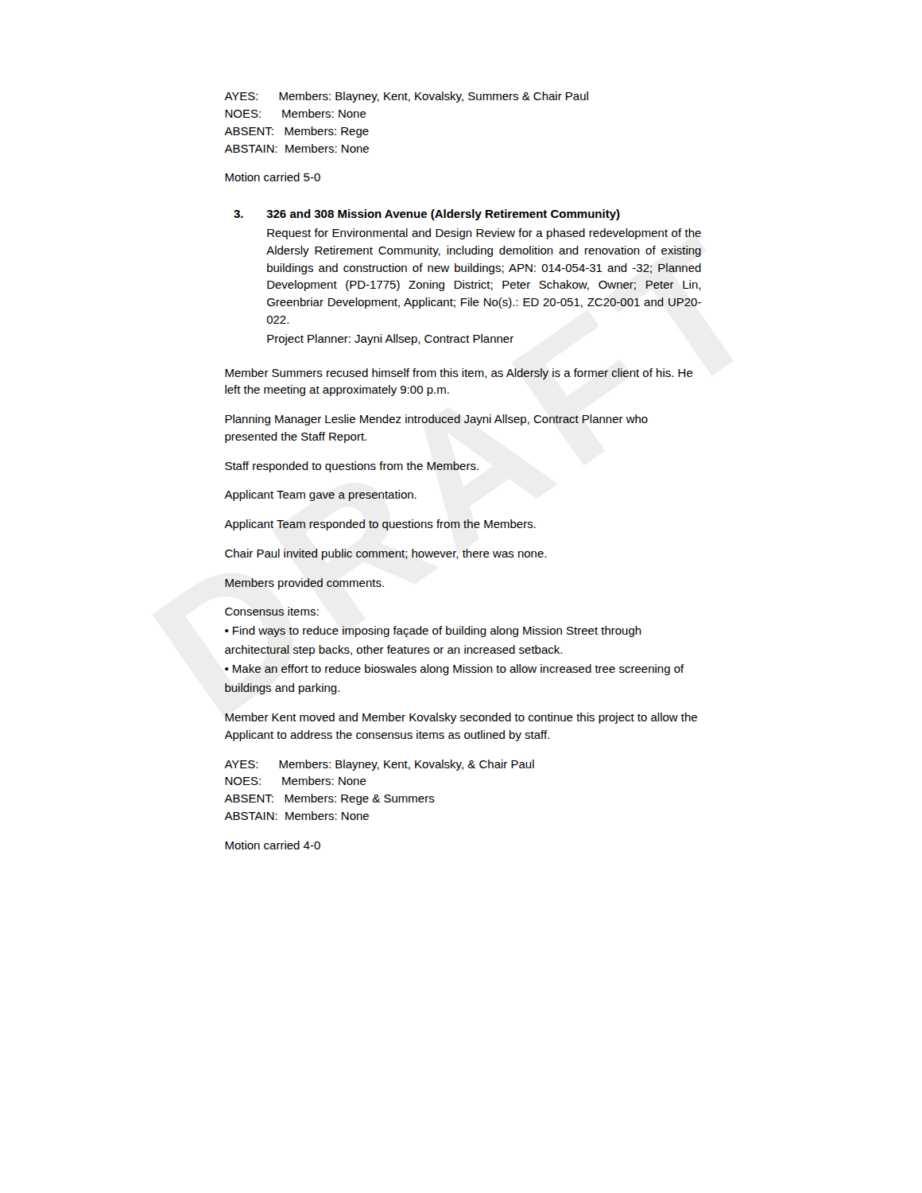DRAFT
AYES: Members: Blayney, Kent, Kovalsky, Summers & Chair Paul NOES: Members: None ABSENT: Members: Rege ABSTAIN: Members: None
Motion carried 5-0
3.
326 and 308 Mission Avenue (Aldersly Retirement Community)
Request for Environmental and Design Review for a phased redevelopment of the Aldersly Retirement Community, including demolition and renovation of existing buildings and construction of new buildings; APN: 014-054-31 and -32; Planned Development (PD-1775) Zoning District; Peter Schakow, Owner; Peter Lin, Greenbriar Development, Applicant; File No(s).: ED 20-051, ZC20-001 and UP20-022.
Project Planner: Jayni Allsep, Contract Planner
Member Summers recused himself from this item, as Aldersly is a former client of his. He left the meeting at approximately 9:00 p.m.
Planning Manager Leslie Mendez introduced Jayni Allsep, Contract Planner who presented the Staff Report.
Staff responded to questions from the Members.
Applicant Team gave a presentation.
Applicant Team responded to questions from the Members.
Chair Paul invited public comment; however, there was none.
Members provided comments.
Consensus items:
• Find ways to reduce imposing façade of building along Mission Street through
architectural step backs, other features or an increased setback.
• Make an effort to reduce bioswales along Mission to allow increased tree screening of
buildings and parking.
Member Kent moved and Member Kovalsky seconded to continue this project to allow the Applicant to address the consensus items as outlined by staff.
AYES: Members: Blayney, Kent, Kovalsky, & Chair Paul NOES: Members: None ABSENT: Members: Rege & Summers ABSTAIN: Members: None
Motion carried 4-0